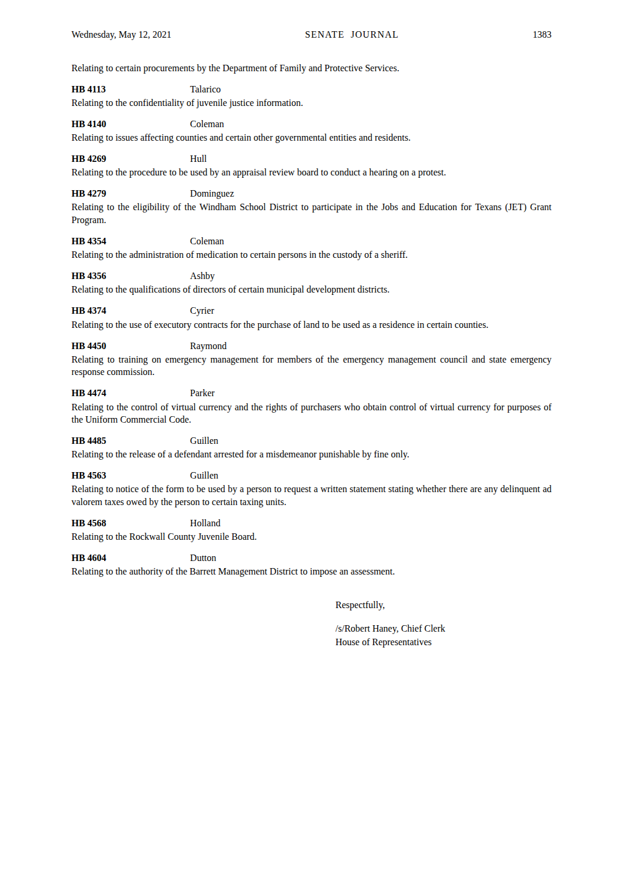Wednesday, May 12, 2021 SENATE JOURNAL 1383
Relating to certain procurements by the Department of Family and Protective Services.
HB 4113 Talarico
Relating to the confidentiality of juvenile justice information.
HB 4140 Coleman
Relating to issues affecting counties and certain other governmental entities and residents.
HB 4269 Hull
Relating to the procedure to be used by an appraisal review board to conduct a hearing on a protest.
HB 4279 Dominguez
Relating to the eligibility of the Windham School District to participate in the Jobs and Education for Texans (JET) Grant Program.
HB 4354 Coleman
Relating to the administration of medication to certain persons in the custody of a sheriff.
HB 4356 Ashby
Relating to the qualifications of directors of certain municipal development districts.
HB 4374 Cyrier
Relating to the use of executory contracts for the purchase of land to be used as a residence in certain counties.
HB 4450 Raymond
Relating to training on emergency management for members of the emergency management council and state emergency response commission.
HB 4474 Parker
Relating to the control of virtual currency and the rights of purchasers who obtain control of virtual currency for purposes of the Uniform Commercial Code.
HB 4485 Guillen
Relating to the release of a defendant arrested for a misdemeanor punishable by fine only.
HB 4563 Guillen
Relating to notice of the form to be used by a person to request a written statement stating whether there are any delinquent ad valorem taxes owed by the person to certain taxing units.
HB 4568 Holland
Relating to the Rockwall County Juvenile Board.
HB 4604 Dutton
Relating to the authority of the Barrett Management District to impose an assessment.
Respectfully,
/s/Robert Haney, Chief Clerk
House of Representatives